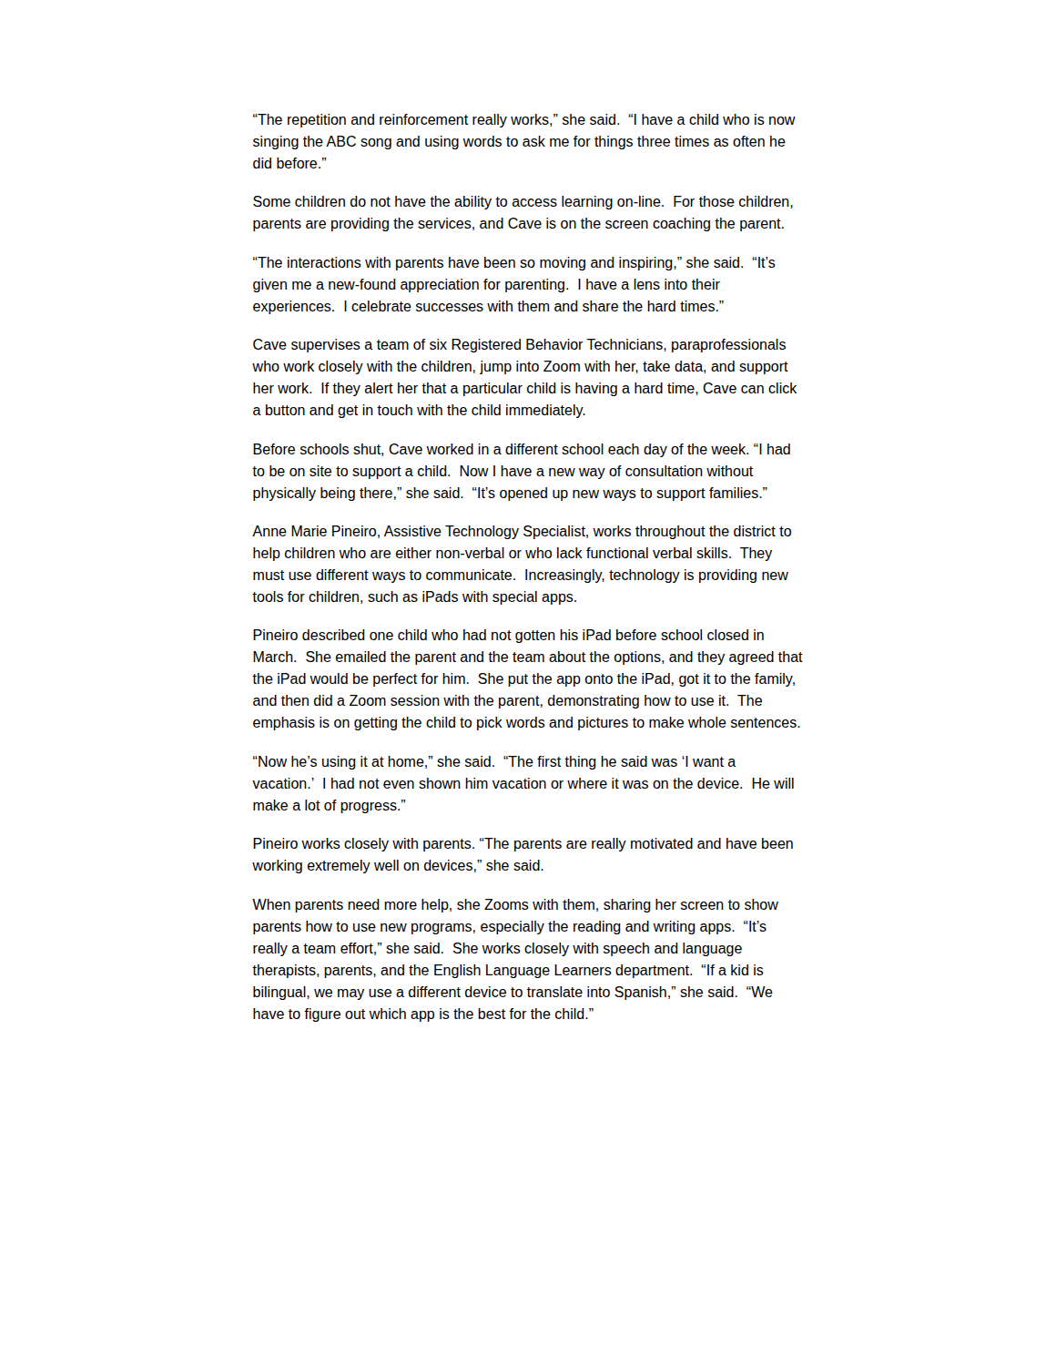“The repetition and reinforcement really works,” she said. “I have a child who is now singing the ABC song and using words to ask me for things three times as often he did before.”
Some children do not have the ability to access learning on-line. For those children, parents are providing the services, and Cave is on the screen coaching the parent.
“The interactions with parents have been so moving and inspiring,” she said. “It’s given me a new-found appreciation for parenting. I have a lens into their experiences. I celebrate successes with them and share the hard times.”
Cave supervises a team of six Registered Behavior Technicians, paraprofessionals who work closely with the children, jump into Zoom with her, take data, and support her work. If they alert her that a particular child is having a hard time, Cave can click a button and get in touch with the child immediately.
Before schools shut, Cave worked in a different school each day of the week. “I had to be on site to support a child. Now I have a new way of consultation without physically being there,” she said. “It’s opened up new ways to support families.”
Anne Marie Pineiro, Assistive Technology Specialist, works throughout the district to help children who are either non-verbal or who lack functional verbal skills. They must use different ways to communicate. Increasingly, technology is providing new tools for children, such as iPads with special apps.
Pineiro described one child who had not gotten his iPad before school closed in March. She emailed the parent and the team about the options, and they agreed that the iPad would be perfect for him. She put the app onto the iPad, got it to the family, and then did a Zoom session with the parent, demonstrating how to use it. The emphasis is on getting the child to pick words and pictures to make whole sentences.
“Now he’s using it at home,” she said. “The first thing he said was ‘I want a vacation.’ I had not even shown him vacation or where it was on the device. He will make a lot of progress.”
Pineiro works closely with parents. “The parents are really motivated and have been working extremely well on devices,” she said.
When parents need more help, she Zooms with them, sharing her screen to show parents how to use new programs, especially the reading and writing apps. “It’s really a team effort,” she said. She works closely with speech and language therapists, parents, and the English Language Learners department. “If a kid is bilingual, we may use a different device to translate into Spanish,” she said. “We have to figure out which app is the best for the child.”